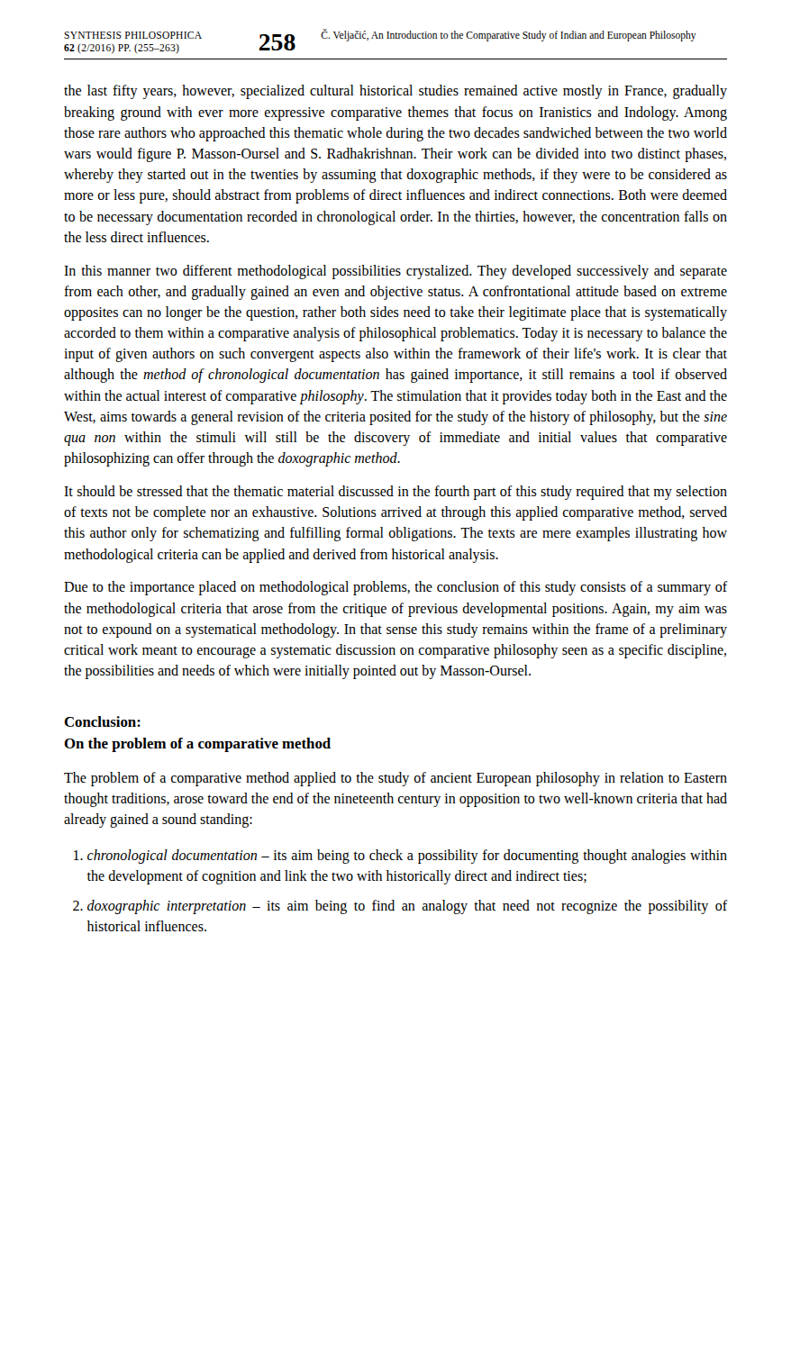Synthesis Philosophica
62 (2/2016) pp. (255–263)
258
Č. Veljačić, An Introduction to the Comparative Study of Indian and European Philosophy
the last fifty years, however, specialized cultural historical studies remained active mostly in France, gradually breaking ground with ever more expressive comparative themes that focus on Iranistics and Indology. Among those rare authors who approached this thematic whole during the two decades sandwiched between the two world wars would figure P. Masson-Oursel and S. Radhakrishnan. Their work can be divided into two distinct phases, whereby they started out in the twenties by assuming that doxographic methods, if they were to be considered as more or less pure, should abstract from problems of direct influences and indirect connections. Both were deemed to be necessary documentation recorded in chronological order. In the thirties, however, the concentration falls on the less direct influences.
In this manner two different methodological possibilities crystalized. They developed successively and separate from each other, and gradually gained an even and objective status. A confrontational attitude based on extreme opposites can no longer be the question, rather both sides need to take their legitimate place that is systematically accorded to them within a comparative analysis of philosophical problematics. Today it is necessary to balance the input of given authors on such convergent aspects also within the framework of their life's work. It is clear that although the method of chronological documentation has gained importance, it still remains a tool if observed within the actual interest of comparative philosophy. The stimulation that it provides today both in the East and the West, aims towards a general revision of the criteria posited for the study of the history of philosophy, but the sine qua non within the stimuli will still be the discovery of immediate and initial values that comparative philosophizing can offer through the doxographic method.
It should be stressed that the thematic material discussed in the fourth part of this study required that my selection of texts not be complete nor an exhaustive. Solutions arrived at through this applied comparative method, served this author only for schematizing and fulfilling formal obligations. The texts are mere examples illustrating how methodological criteria can be applied and derived from historical analysis.
Due to the importance placed on methodological problems, the conclusion of this study consists of a summary of the methodological criteria that arose from the critique of previous developmental positions. Again, my aim was not to expound on a systematical methodology. In that sense this study remains within the frame of a preliminary critical work meant to encourage a systematic discussion on comparative philosophy seen as a specific discipline, the possibilities and needs of which were initially pointed out by Masson-Oursel.
Conclusion:
On the problem of a comparative method
The problem of a comparative method applied to the study of ancient European philosophy in relation to Eastern thought traditions, arose toward the end of the nineteenth century in opposition to two well-known criteria that had already gained a sound standing:
chronological documentation – its aim being to check a possibility for documenting thought analogies within the development of cognition and link the two with historically direct and indirect ties;
doxographic interpretation – its aim being to find an analogy that need not recognize the possibility of historical influences.